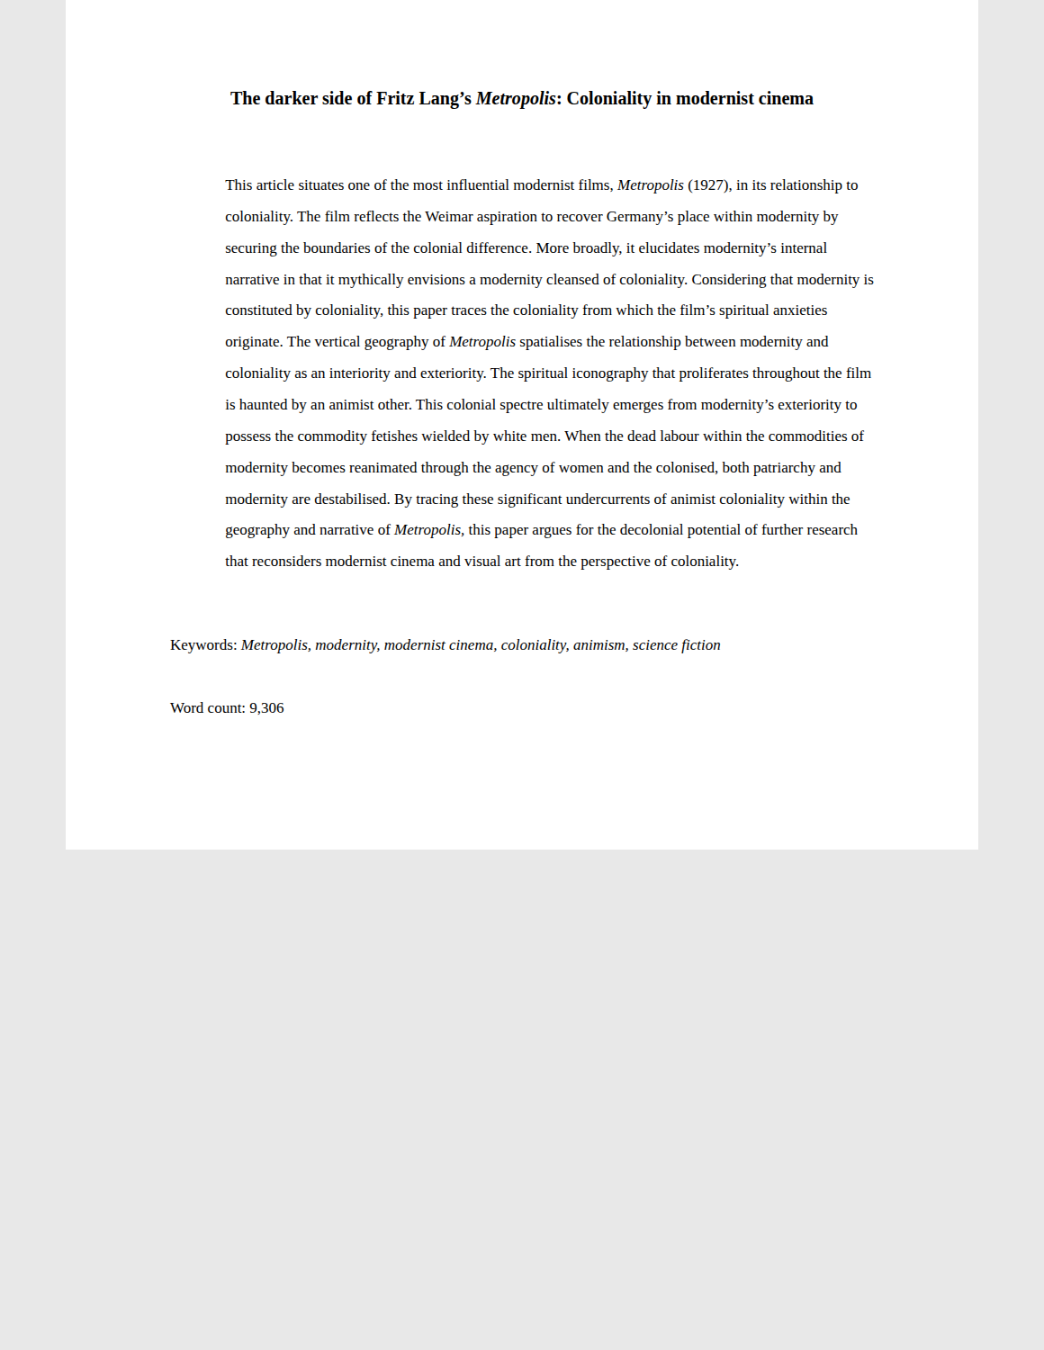The darker side of Fritz Lang’s Metropolis: Coloniality in modernist cinema
This article situates one of the most influential modernist films, Metropolis (1927), in its relationship to coloniality. The film reflects the Weimar aspiration to recover Germany’s place within modernity by securing the boundaries of the colonial difference. More broadly, it elucidates modernity’s internal narrative in that it mythically envisions a modernity cleansed of coloniality. Considering that modernity is constituted by coloniality, this paper traces the coloniality from which the film’s spiritual anxieties originate. The vertical geography of Metropolis spatialises the relationship between modernity and coloniality as an interiority and exteriority. The spiritual iconography that proliferates throughout the film is haunted by an animist other. This colonial spectre ultimately emerges from modernity’s exteriority to possess the commodity fetishes wielded by white men. When the dead labour within the commodities of modernity becomes reanimated through the agency of women and the colonised, both patriarchy and modernity are destabilised. By tracing these significant undercurrents of animist coloniality within the geography and narrative of Metropolis, this paper argues for the decolonial potential of further research that reconsiders modernist cinema and visual art from the perspective of coloniality.
Keywords: Metropolis, modernity, modernist cinema, coloniality, animism, science fiction
Word count: 9,306